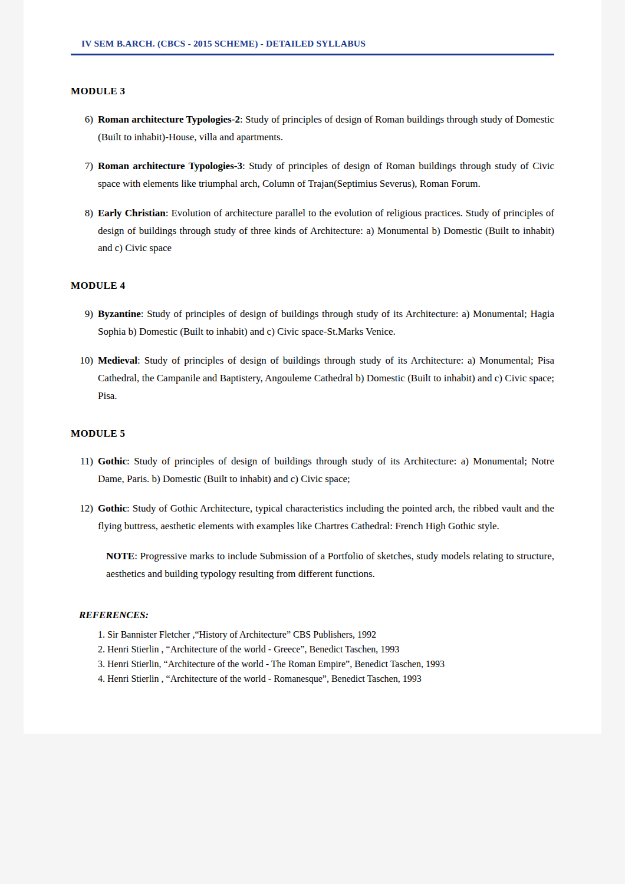IV SEM B.ARCH. (CBCS - 2015 SCHEME) - DETAILED SYLLABUS
MODULE 3
6) Roman architecture Typologies-2: Study of principles of design of Roman buildings through study of Domestic (Built to inhabit)-House, villa and apartments.
7) Roman architecture Typologies-3: Study of principles of design of Roman buildings through study of Civic space with elements like triumphal arch, Column of Trajan(Septimius Severus), Roman Forum.
8) Early Christian: Evolution of architecture parallel to the evolution of religious practices. Study of principles of design of buildings through study of three kinds of Architecture: a) Monumental b) Domestic (Built to inhabit) and c) Civic space
MODULE 4
9) Byzantine: Study of principles of design of buildings through study of its Architecture: a) Monumental; Hagia Sophia b) Domestic (Built to inhabit) and c) Civic space-St.Marks Venice.
10) Medieval: Study of principles of design of buildings through study of its Architecture: a) Monumental; Pisa Cathedral, the Campanile and Baptistery, Angouleme Cathedral b) Domestic (Built to inhabit) and c) Civic space; Pisa.
MODULE 5
11) Gothic: Study of principles of design of buildings through study of its Architecture: a) Monumental; Notre Dame, Paris. b) Domestic (Built to inhabit) and c) Civic space;
12) Gothic: Study of Gothic Architecture, typical characteristics including the pointed arch, the ribbed vault and the flying buttress, aesthetic elements with examples like Chartres Cathedral: French High Gothic style.
NOTE: Progressive marks to include Submission of a Portfolio of sketches, study models relating to structure, aesthetics and building typology resulting from different functions.
REFERENCES:
Sir Bannister Fletcher ,“History of Architecture” CBS Publishers, 1992
Henri Stierlin , “Architecture of the world - Greece”, Benedict Taschen, 1993
Henri Stierlin, “Architecture of the world - The Roman Empire”, Benedict Taschen, 1993
Henri Stierlin , “Architecture of the world - Romanesque”, Benedict Taschen, 1993